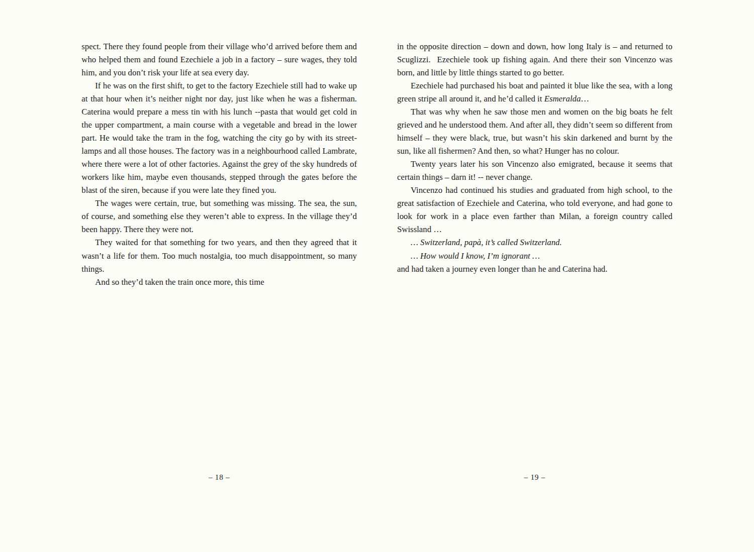spect. There they found people from their village who’d arrived before them and who helped them and found Ezechiele a job in a factory – sure wages, they told him, and you don’t risk your life at sea every day.
If he was on the first shift, to get to the factory Ezechiele still had to wake up at that hour when it’s neither night nor day, just like when he was a fisherman. Caterina would prepare a mess tin with his lunch --pasta that would get cold in the upper compartment, a main course with a vegetable and bread in the lower part. He would take the tram in the fog, watching the city go by with its streetlamps and all those houses. The factory was in a neighbourhood called Lambrate, where there were a lot of other factories. Against the grey of the sky hundreds of workers like him, maybe even thousands, stepped through the gates before the blast of the siren, because if you were late they fined you.
The wages were certain, true, but something was missing. The sea, the sun, of course, and something else they weren’t able to express. In the village they’d been happy. There they were not.
They waited for that something for two years, and then they agreed that it wasn’t a life for them. Too much nostalgia, too much disappointment, so many things.
And so they’d taken the train once more, this time
– 18 –
in the opposite direction – down and down, how long Italy is – and returned to Scuglizzi. Ezechiele took up fishing again. And there their son Vincenzo was born, and little by little things started to go better.
Ezechiele had purchased his boat and painted it blue like the sea, with a long green stripe all around it, and he’d called it Esmeralda…
That was why when he saw those men and women on the big boats he felt grieved and he understood them. And after all, they didn’t seem so different from himself – they were black, true, but wasn’t his skin darkened and burnt by the sun, like all fishermen? And then, so what? Hunger has no colour.
Twenty years later his son Vincenzo also emigrated, because it seems that certain things – darn it! -- never change.
Vincenzo had continued his studies and graduated from high school, to the great satisfaction of Ezechiele and Caterina, who told everyone, and had gone to look for work in a place even farther than Milan, a foreign country called Swissland …
… Switzerland, papà, it’s called Switzerland.
… How would I know, I’m ignorant …
and had taken a journey even longer than he and Caterina had.
– 19 –